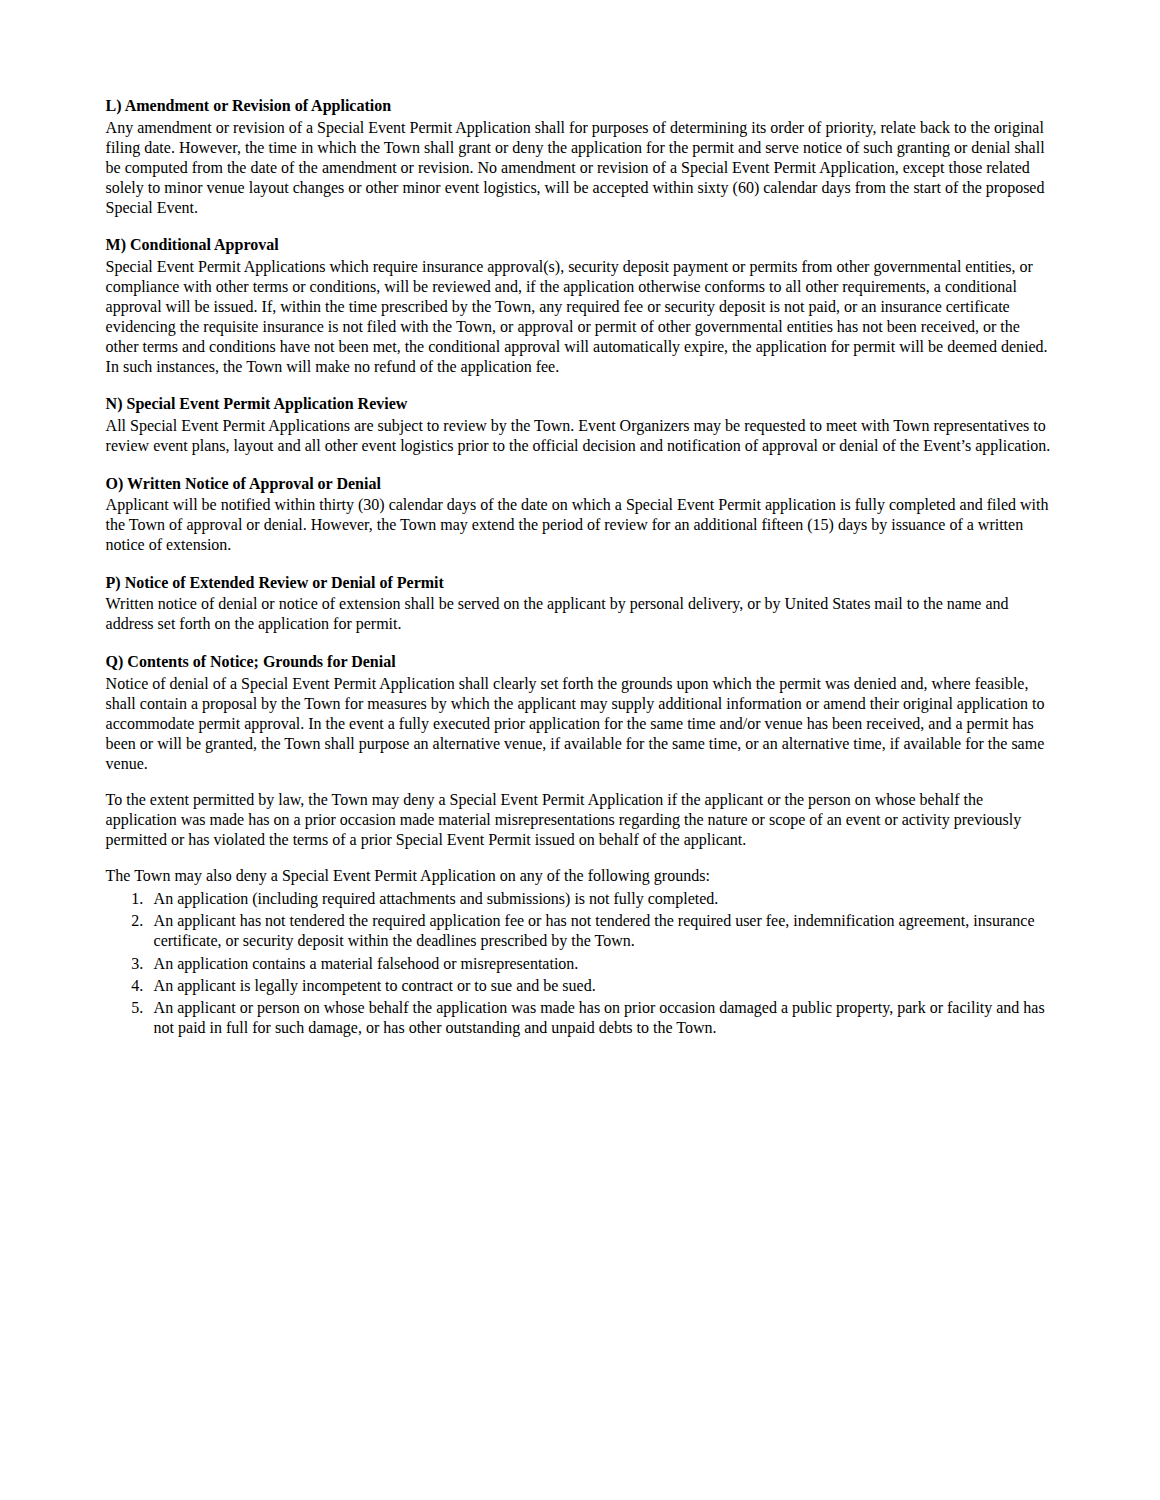L) Amendment or Revision of Application
Any amendment or revision of a Special Event Permit Application shall for purposes of determining its order of priority, relate back to the original filing date. However, the time in which the Town shall grant or deny the application for the permit and serve notice of such granting or denial shall be computed from the date of the amendment or revision. No amendment or revision of a Special Event Permit Application, except those related solely to minor venue layout changes or other minor event logistics, will be accepted within sixty (60) calendar days from the start of the proposed Special Event.
M) Conditional Approval
Special Event Permit Applications which require insurance approval(s), security deposit payment or permits from other governmental entities, or compliance with other terms or conditions, will be reviewed and, if the application otherwise conforms to all other requirements, a conditional approval will be issued. If, within the time prescribed by the Town, any required fee or security deposit is not paid, or an insurance certificate evidencing the requisite insurance is not filed with the Town, or approval or permit of other governmental entities has not been received, or the other terms and conditions have not been met, the conditional approval will automatically expire, the application for permit will be deemed denied. In such instances, the Town will make no refund of the application fee.
N) Special Event Permit Application Review
All Special Event Permit Applications are subject to review by the Town. Event Organizers may be requested to meet with Town representatives to review event plans, layout and all other event logistics prior to the official decision and notification of approval or denial of the Event’s application.
O) Written Notice of Approval or Denial
Applicant will be notified within thirty (30) calendar days of the date on which a Special Event Permit application is fully completed and filed with the Town of approval or denial. However, the Town may extend the period of review for an additional fifteen (15) days by issuance of a written notice of extension.
P) Notice of Extended Review or Denial of Permit
Written notice of denial or notice of extension shall be served on the applicant by personal delivery, or by United States mail to the name and address set forth on the application for permit.
Q) Contents of Notice; Grounds for Denial
Notice of denial of a Special Event Permit Application shall clearly set forth the grounds upon which the permit was denied and, where feasible, shall contain a proposal by the Town for measures by which the applicant may supply additional information or amend their original application to accommodate permit approval. In the event a fully executed prior application for the same time and/or venue has been received, and a permit has been or will be granted, the Town shall purpose an alternative venue, if available for the same time, or an alternative time, if available for the same venue.
To the extent permitted by law, the Town may deny a Special Event Permit Application if the applicant or the person on whose behalf the application was made has on a prior occasion made material misrepresentations regarding the nature or scope of an event or activity previously permitted or has violated the terms of a prior Special Event Permit issued on behalf of the applicant.
The Town may also deny a Special Event Permit Application on any of the following grounds:
An application (including required attachments and submissions) is not fully completed.
An applicant has not tendered the required application fee or has not tendered the required user fee, indemnification agreement, insurance certificate, or security deposit within the deadlines prescribed by the Town.
An application contains a material falsehood or misrepresentation.
An applicant is legally incompetent to contract or to sue and be sued.
An applicant or person on whose behalf the application was made has on prior occasion damaged a public property, park or facility and has not paid in full for such damage, or has other outstanding and unpaid debts to the Town.